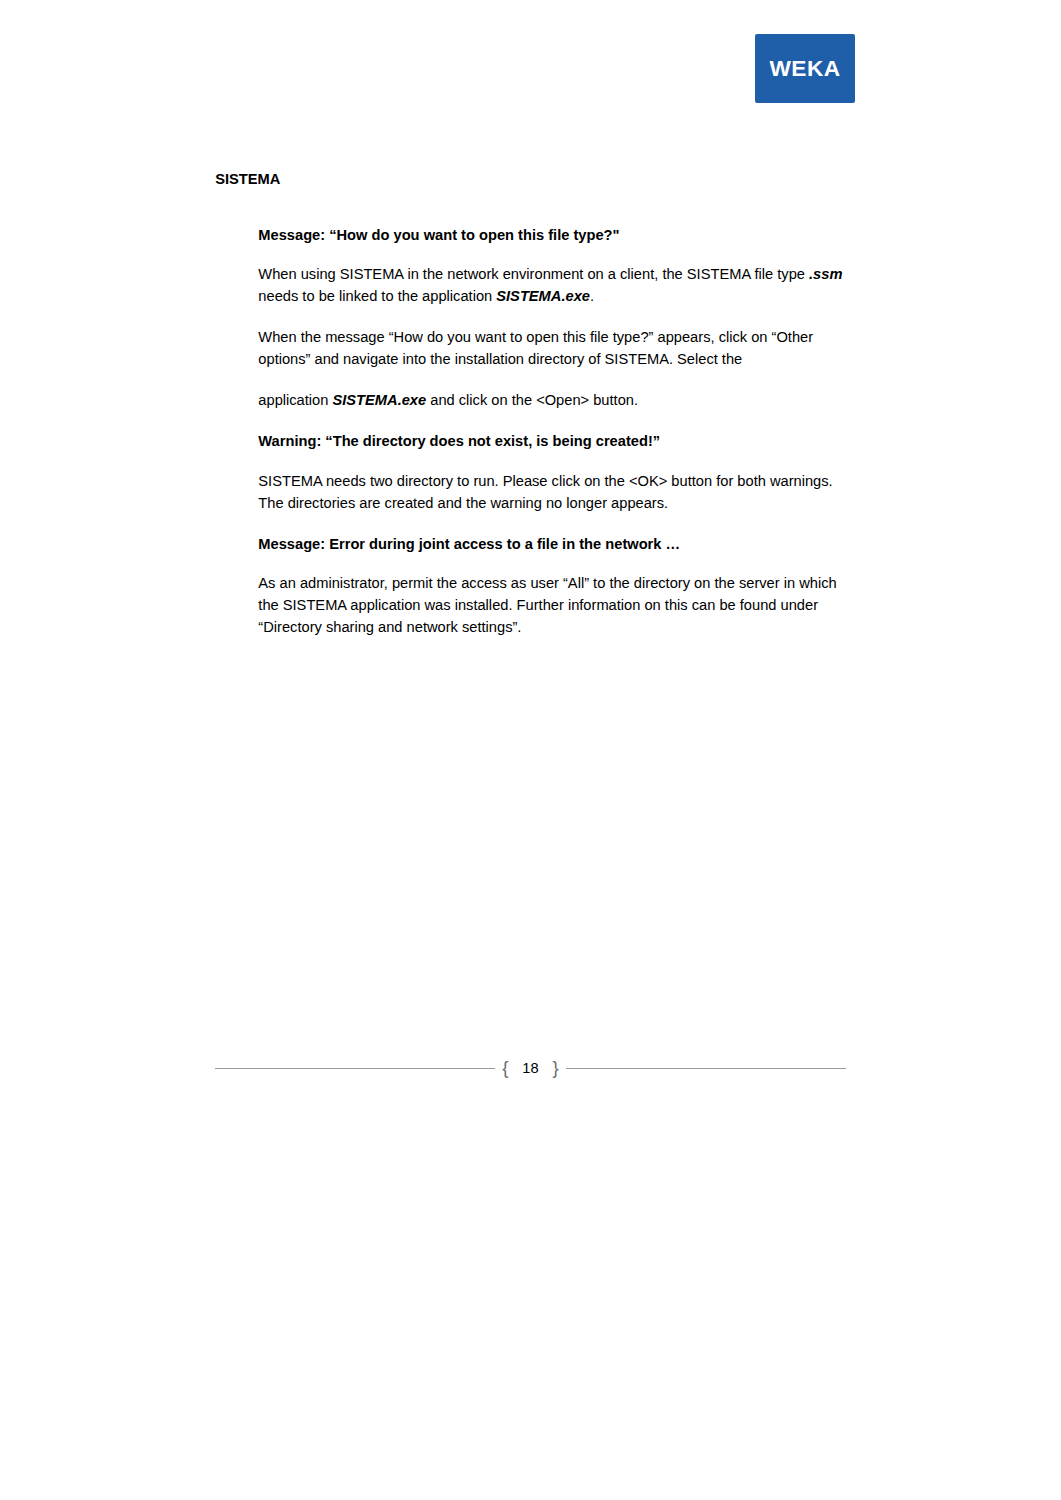WEKA
SISTEMA
Message: “How do you want to open this file type?"
When using SISTEMA in the network environment on a client, the SISTEMA file type .ssm needs to be linked to the application SISTEMA.exe.
When the message “How do you want to open this file type?” appears, click on “Other options” and navigate into the installation directory of SISTEMA. Select the
application SISTEMA.exe and click on the <Open> button.
Warning: “The directory does not exist, is being created!”
SISTEMA needs two directory to run. Please click on the <OK> button for both warnings. The directories are created and the warning no longer appears.
Message: Error during joint access to a file in the network …
As an administrator, permit the access as user “All” to the directory on the server in which the SISTEMA application was installed. Further information on this can be found under “Directory sharing and network settings”.
{
18
}